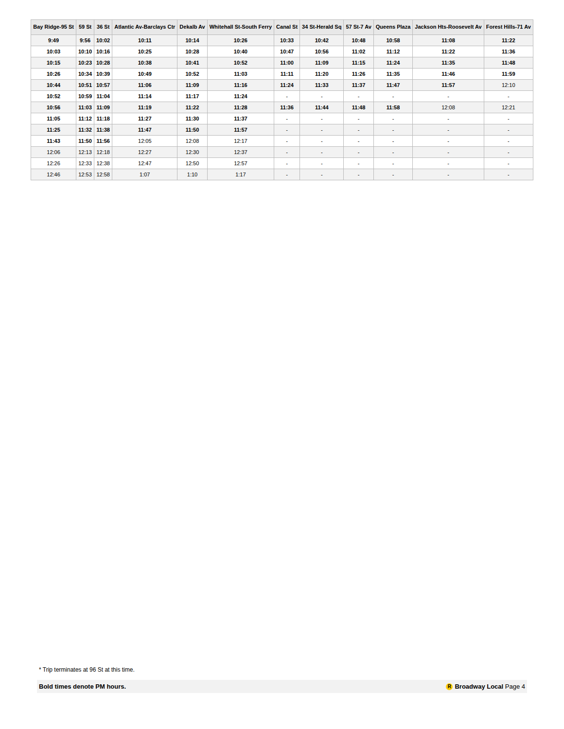| Bay Ridge-95 St | 59 St | 36 St | Atlantic Av-Barclays Ctr | Dekalb Av | Whitehall St-South Ferry | Canal St | 34 St-Herald Sq | 57 St-7 Av | Queens Plaza | Jackson Hts-Roosevelt Av | Forest Hills-71 Av |
| --- | --- | --- | --- | --- | --- | --- | --- | --- | --- | --- | --- |
| 9:49 | 9:56 | 10:02 | 10:11 | 10:14 | 10:26 | 10:33 | 10:42 | 10:48 | 10:58 | 11:08 | 11:22 |
| 10:03 | 10:10 | 10:16 | 10:25 | 10:28 | 10:40 | 10:47 | 10:56 | 11:02 | 11:12 | 11:22 | 11:36 |
| 10:15 | 10:23 | 10:28 | 10:38 | 10:41 | 10:52 | 11:00 | 11:09 | 11:15 | 11:24 | 11:35 | 11:48 |
| 10:26 | 10:34 | 10:39 | 10:49 | 10:52 | 11:03 | 11:11 | 11:20 | 11:26 | 11:35 | 11:46 | 11:59 |
| 10:44 | 10:51 | 10:57 | 11:06 | 11:09 | 11:16 | 11:24 | 11:33 | 11:37 | 11:47 | 11:57 | 12:10 |
| 10:52 | 10:59 | 11:04 | 11:14 | 11:17 | 11:24 | - | - | - | - | - | - |
| 10:56 | 11:03 | 11:09 | 11:19 | 11:22 | 11:28 | 11:36 | 11:44 | 11:48 | 11:58 | 12:08 | 12:21 |
| 11:05 | 11:12 | 11:18 | 11:27 | 11:30 | 11:37 | - | - | - | - | - | - |
| 11:25 | 11:32 | 11:38 | 11:47 | 11:50 | 11:57 | - | - | - | - | - | - |
| 11:43 | 11:50 | 11:56 | 12:05 | 12:08 | 12:17 | - | - | - | - | - | - |
| 12:06 | 12:13 | 12:18 | 12:27 | 12:30 | 12:37 | - | - | - | - | - | - |
| 12:26 | 12:33 | 12:38 | 12:47 | 12:50 | 12:57 | - | - | - | - | - | - |
| 12:46 | 12:53 | 12:58 | 1:07 | 1:10 | 1:17 | - | - | - | - | - | - |
* Trip terminates at 96 St at this time.
Bold times denote PM hours.
RBroadway Local Page 4